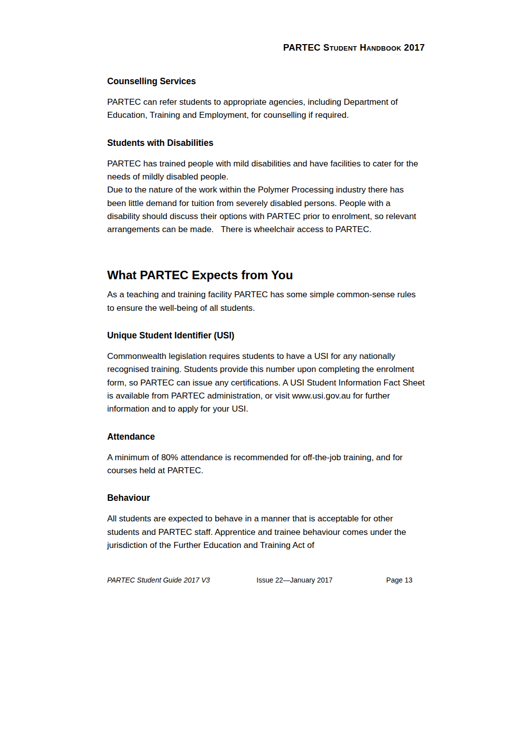PARTEC Student Handbook 2017
Counselling Services
PARTEC can refer students to appropriate agencies, including Department of Education, Training and Employment, for counselling if required.
Students with Disabilities
PARTEC has trained people with mild disabilities and have facilities to cater for the needs of mildly disabled people.
Due to the nature of the work within the Polymer Processing industry there has been little demand for tuition from severely disabled persons. People with a disability should discuss their options with PARTEC prior to enrolment, so relevant arrangements can be made. There is wheelchair access to PARTEC.
What PARTEC Expects from You
As a teaching and training facility PARTEC has some simple common-sense rules to ensure the well-being of all students.
Unique Student Identifier (USI)
Commonwealth legislation requires students to have a USI for any nationally recognised training. Students provide this number upon completing the enrolment form, so PARTEC can issue any certifications. A USI Student Information Fact Sheet is available from PARTEC administration, or visit www.usi.gov.au for further information and to apply for your USI.
Attendance
A minimum of 80% attendance is recommended for off-the-job training, and for courses held at PARTEC.
Behaviour
All students are expected to behave in a manner that is acceptable for other students and PARTEC staff. Apprentice and trainee behaviour comes under the jurisdiction of the Further Education and Training Act of
PARTEC Student Guide 2017 V3 Issue 22—January 2017 Page 13